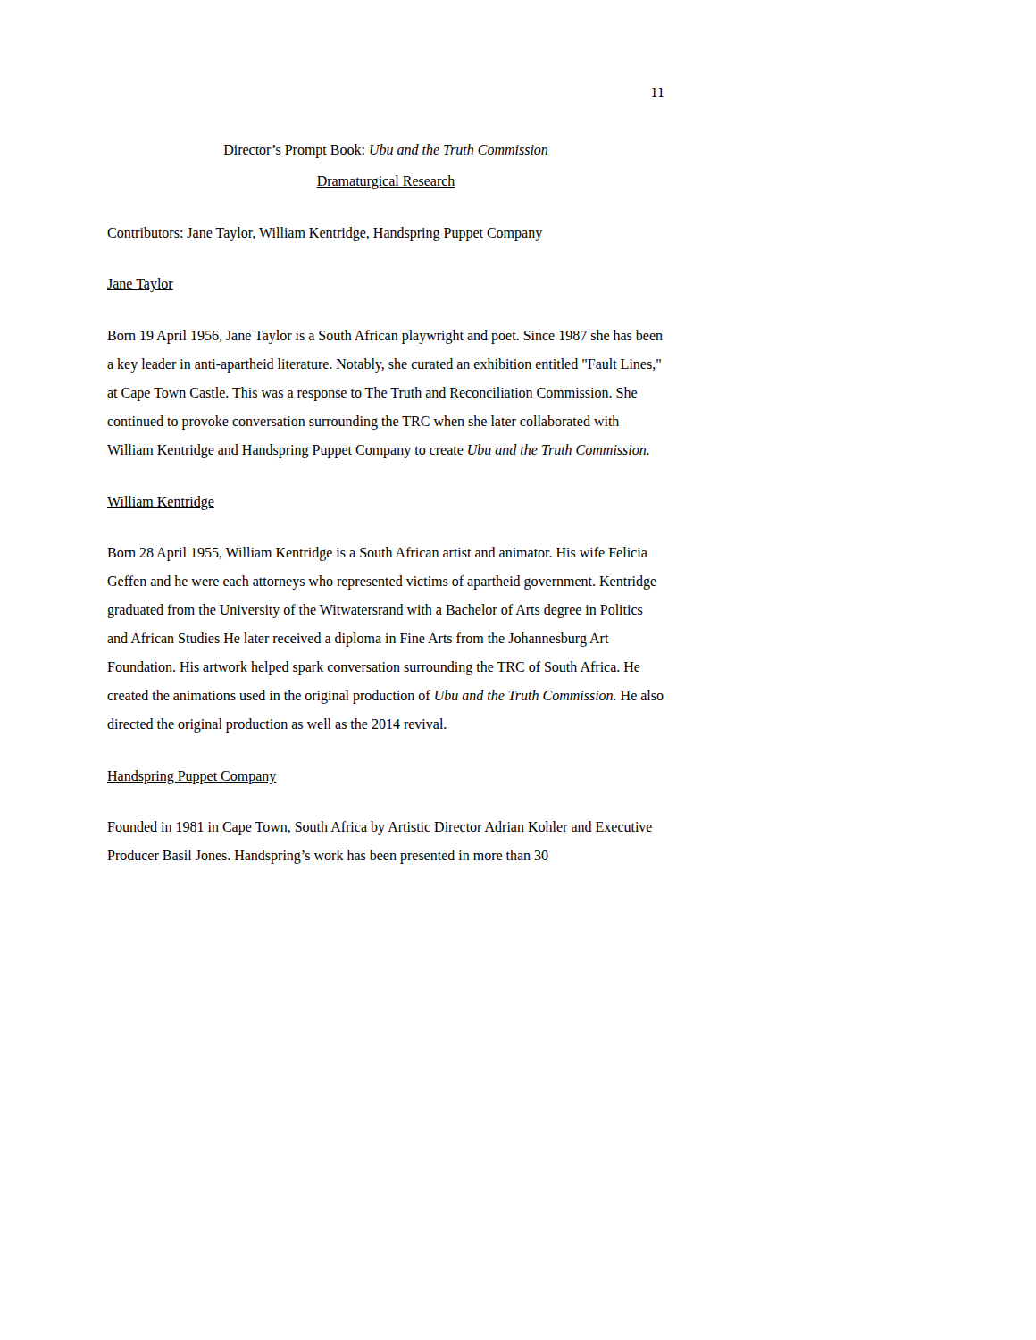11
Director’s Prompt Book: Ubu and the Truth Commission
Dramaturgical Research
Contributors: Jane Taylor, William Kentridge, Handspring Puppet Company
Jane Taylor
Born 19 April 1956, Jane Taylor is a South African playwright and poet. Since 1987 she has been a key leader in anti-apartheid literature. Notably, she curated an exhibition entitled "Fault Lines," at Cape Town Castle. This was a response to The Truth and Reconciliation Commission. She continued to provoke conversation surrounding the TRC when she later collaborated with William Kentridge and Handspring Puppet Company to create Ubu and the Truth Commission.
William Kentridge
Born 28 April 1955, William Kentridge is a South African artist and animator. His wife Felicia Geffen and he were each attorneys who represented victims of apartheid government. Kentridge graduated from the University of the Witwatersrand with a Bachelor of Arts degree in Politics and African Studies He later received a diploma in Fine Arts from the Johannesburg Art Foundation. His artwork helped spark conversation surrounding the TRC of South Africa. He created the animations used in the original production of Ubu and the Truth Commission. He also directed the original production as well as the 2014 revival.
Handspring Puppet Company
Founded in 1981 in Cape Town, South Africa by Artistic Director Adrian Kohler and Executive Producer Basil Jones. Handspring’s work has been presented in more than 30